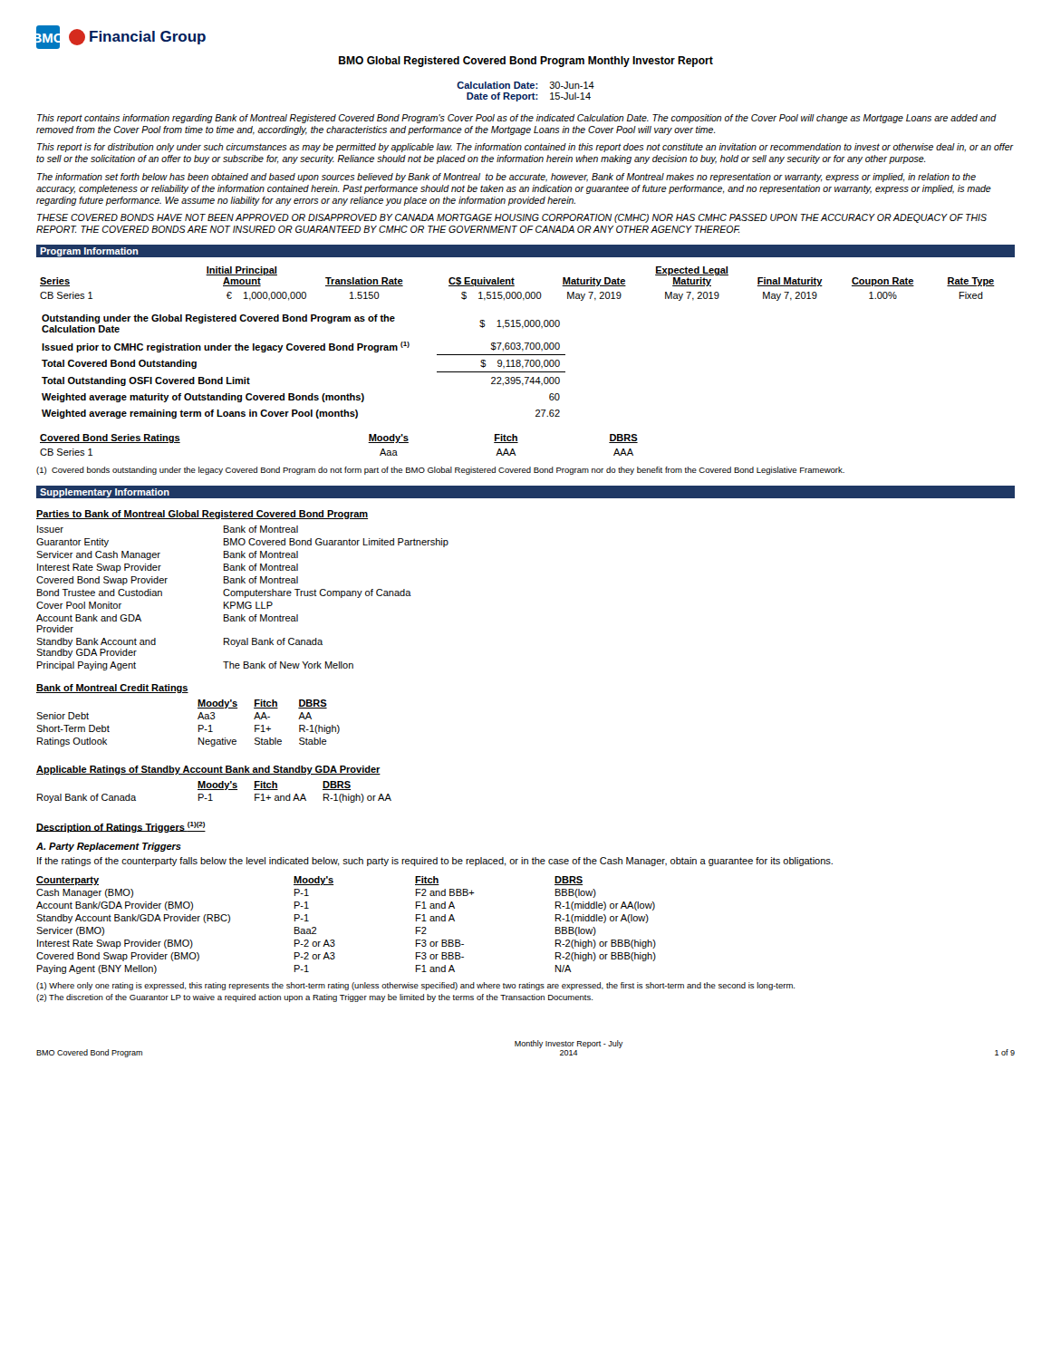BMO Financial Group
BMO Global Registered Covered Bond Program Monthly Investor Report
| Calculation Date: | 30-Jun-14 |
| Date of Report: | 15-Jul-14 |
This report contains information regarding Bank of Montreal Registered Covered Bond Program's Cover Pool as of the indicated Calculation Date. The composition of the Cover Pool will change as Mortgage Loans are added and removed from the Cover Pool from time to time and, accordingly, the characteristics and performance of the Mortgage Loans in the Cover Pool will vary over time.
This report is for distribution only under such circumstances as may be permitted by applicable law. The information contained in this report does not constitute an invitation or recommendation to invest or otherwise deal in, or an offer to sell or the solicitation of an offer to buy or subscribe for, any security. Reliance should not be placed on the information herein when making any decision to buy, hold or sell any security or for any other purpose.
The information set forth below has been obtained and based upon sources believed by Bank of Montreal to be accurate, however, Bank of Montreal makes no representation or warranty, express or implied, in relation to the accuracy, completeness or reliability of the information contained herein. Past performance should not be taken as an indication or guarantee of future performance, and no representation or warranty, express or implied, is made regarding future performance. We assume no liability for any errors or any reliance you place on the information provided herein.
THESE COVERED BONDS HAVE NOT BEEN APPROVED OR DISAPPROVED BY CANADA MORTGAGE HOUSING CORPORATION (CMHC) NOR HAS CMHC PASSED UPON THE ACCURACY OR ADEQUACY OF THIS REPORT. THE COVERED BONDS ARE NOT INSURED OR GUARANTEED BY CMHC OR THE GOVERNMENT OF CANADA OR ANY OTHER AGENCY THEREOF.
Program Information
| Series | Initial Principal Amount | Translation Rate | C$ Equivalent | Maturity Date | Expected Legal Maturity | Final Maturity | Coupon Rate | Rate Type |
| --- | --- | --- | --- | --- | --- | --- | --- | --- |
| CB Series 1 | € 1,000,000,000 | 1.5150 | $ 1,515,000,000 | May 7, 2019 | May 7, 2019 | May 7, 2019 | 1.00% | Fixed |
| Outstanding under the Global Registered Covered Bond Program as of the Calculation Date | $ 1,515,000,000 |
| Issued prior to CMHC registration under the legacy Covered Bond Program (1) | $7,603,700,000 |
| Total Covered Bond Outstanding | $ 9,118,700,000 |
| Total Outstanding OSFI Covered Bond Limit | 22,395,744,000 |
| Weighted average maturity of Outstanding Covered Bonds (months) | 60 |
| Weighted average remaining term of Loans in Cover Pool (months) | 27.62 |
| Covered Bond Series Ratings | Moody's | Fitch | DBRS | |
| --- | --- | --- | --- | --- |
| CB Series 1 | Aaa | AAA | AAA | |
(1) Covered bonds outstanding under the legacy Covered Bond Program do not form part of the BMO Global Registered Covered Bond Program nor do they benefit from the Covered Bond Legislative Framework.
Supplementary Information
Parties to Bank of Montreal Global Registered Covered Bond Program
| Issuer | Bank of Montreal |
| Guarantor Entity | BMO Covered Bond Guarantor Limited Partnership |
| Servicer and Cash Manager | Bank of Montreal |
| Interest Rate Swap Provider | Bank of Montreal |
| Covered Bond Swap Provider | Bank of Montreal |
| Bond Trustee and Custodian | Computershare Trust Company of Canada |
| Cover Pool Monitor | KPMG LLP |
| Account Bank and GDA Provider | Bank of Montreal |
| Standby Bank Account and Standby GDA Provider | Royal Bank of Canada |
| Principal Paying Agent | The Bank of New York Mellon |
Bank of Montreal Credit Ratings
| | Moody's | Fitch | DBRS |
| --- | --- | --- | --- |
| Senior Debt | Aa3 | AA- | AA |
| Short-Term Debt | P-1 | F1+ | R-1(high) |
| Ratings Outlook | Negative | Stable | Stable |
Applicable Ratings of Standby Account Bank and Standby GDA Provider
| | Moody's | Fitch | DBRS |
| --- | --- | --- | --- |
| Royal Bank of Canada | P-1 | F1+ and AA | R-1(high) or AA |
Description of Ratings Triggers (1)(2)
A. Party Replacement Triggers
If the ratings of the counterparty falls below the level indicated below, such party is required to be replaced, or in the case of the Cash Manager, obtain a guarantee for its obligations.
| Counterparty | Moody's | Fitch | DBRS |
| --- | --- | --- | --- |
| Cash Manager (BMO) | P-1 | F2 and BBB+ | BBB(low) |
| Account Bank/GDA Provider (BMO) | P-1 | F1 and A | R-1(middle) or AA(low) |
| Standby Account Bank/GDA Provider (RBC) | P-1 | F1 and A | R-1(middle) or A(low) |
| Servicer (BMO) | Baa2 | F2 | BBB(low) |
| Interest Rate Swap Provider (BMO) | P-2 or A3 | F3 or BBB- | R-2(high) or BBB(high) |
| Covered Bond Swap Provider (BMO) | P-2 or A3 | F3 or BBB- | R-2(high) or BBB(high) |
| Paying Agent (BNY Mellon) | P-1 | F1 and A | N/A |
(1) Where only one rating is expressed, this rating represents the short-term rating (unless otherwise specified) and where two ratings are expressed, the first is short-term and the second is long-term.
(2) The discretion of the Guarantor LP to waive a required action upon a Rating Trigger may be limited by the terms of the Transaction Documents.
BMO Covered Bond Program
Monthly Investor Report - July
2014
1 of 9